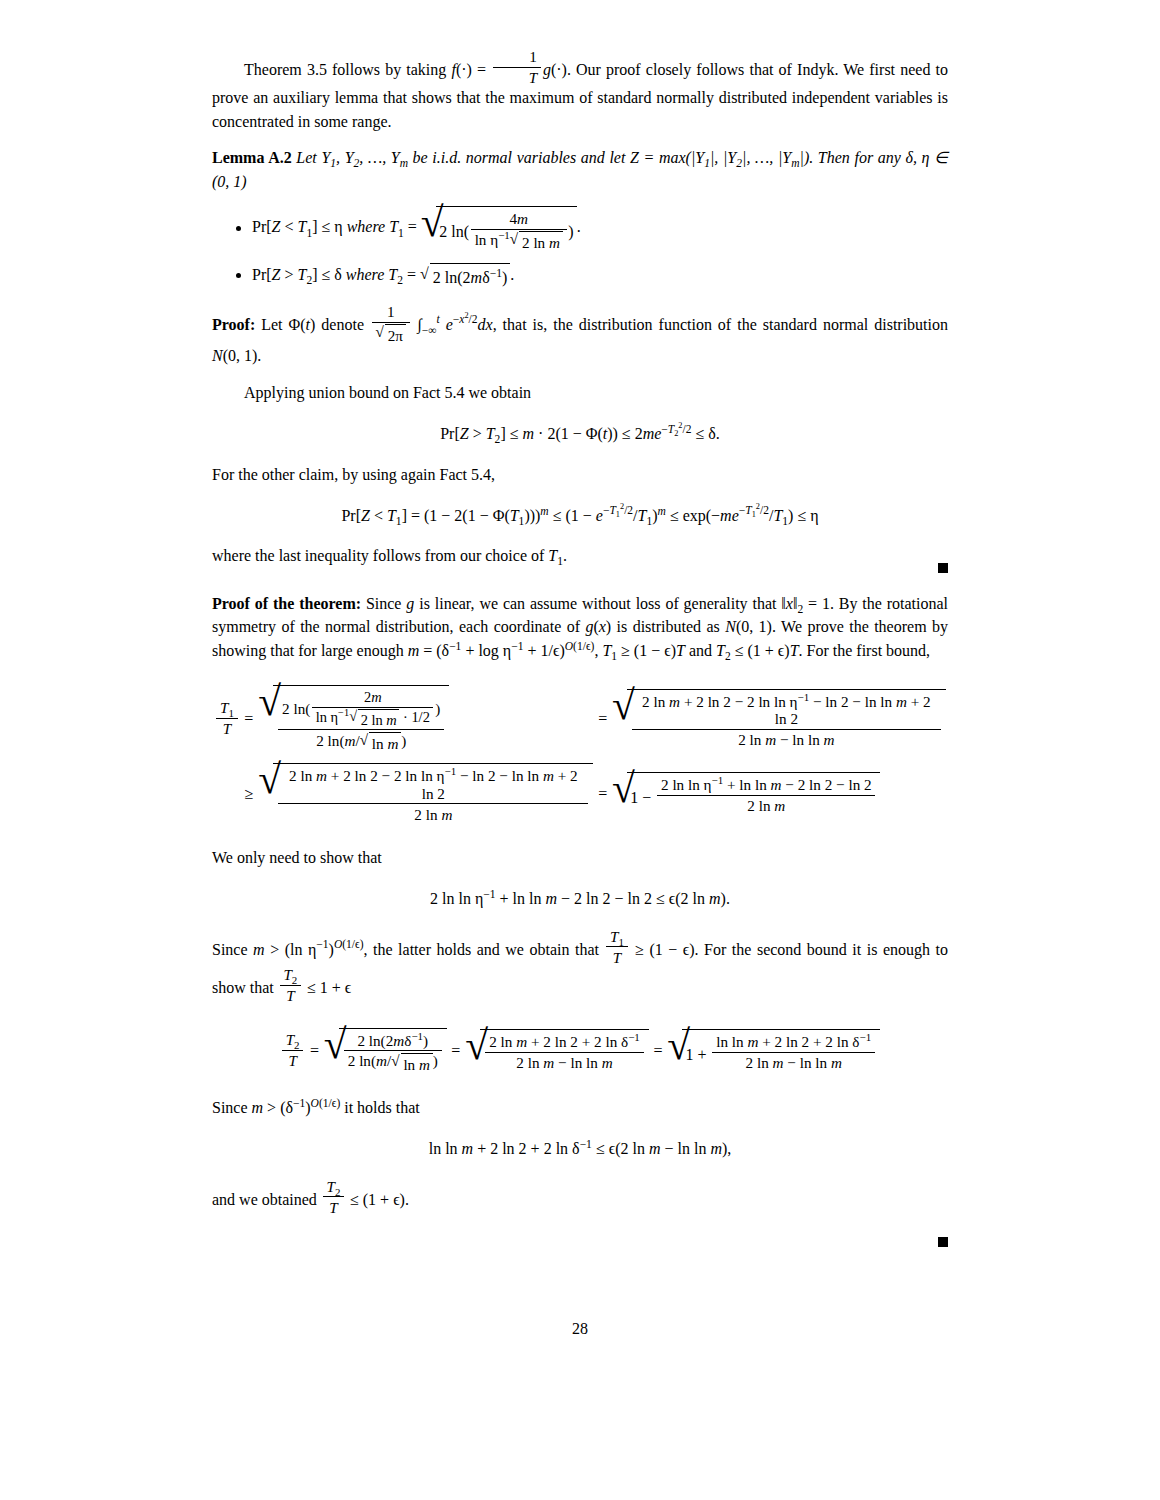Theorem 3.5 follows by taking f(·) = 1 T g(·). Our proof closely follows that of Indyk. We first need to prove an auxiliary lemma that shows that the maximum of standard normally distributed independent variables is concentrated in some range.
Lemma A.2 Let Y1, Y2, …, Ym be i.i.d. normal variables and let Z = max(|Y1|, |Y2|, …, |Ym|). Then for any δ, η ∈ (0, 1)
Pr[Z < T1] ≤ η where T1 = 2 ln(4m ln η−12 ln m).
Pr[Z > T2] ≤ δ where T2 = 2 ln(2mδ−1).
Proof: Let Φ(t) denote 12π ∫−∞t e−x2/2dx, that is, the distribution function of the standard normal distribution N(0, 1).
Applying union bound on Fact 5.4 we obtain
Pr[Z > T2] ≤ m · 2(1 − Φ(t)) ≤ 2me−T22/2 ≤ δ.
For the other claim, by using again Fact 5.4,
Pr[Z < T1] = (1 − 2(1 − Φ(T1)))m ≤ (1 − e−T12/2/T1)m ≤ exp(−me−T12/2/T1) ≤ η
where the last inequality follows from our choice of T1.
Proof of the theorem: Since g is linear, we can assume without loss of generality that ‖x‖2 = 1. By the rotational symmetry of the normal distribution, each coordinate of g(x) is distributed as N(0, 1). We prove the theorem by showing that for large enough m = (δ−1 + log η−1 + 1/ϵ)O(1/ϵ), T1 ≥ (1 − ϵ)T and T2 ≤ (1 + ϵ)T. For the first bound,
T1 T = 2 ln(2m ln η−12 ln m · 1/2) 2 ln(m/ln m) = 2 ln m + 2 ln 2 − 2 ln ln η−1 − ln 2 − ln ln m + 2 ln 22 ln m − ln ln m
≥ 2 ln m + 2 ln 2 − 2 ln ln η−1 − ln 2 − ln ln m + 2 ln 22 ln m = 1 − 2 ln ln η−1 + ln ln m − 2 ln 2 − ln 22 ln m
We only need to show that
2 ln ln η−1 + ln ln m − 2 ln 2 − ln 2 ≤ ϵ(2 ln m).
Since m > (ln η−1)O(1/ϵ), the latter holds and we obtain that T1 T ≥ (1 − ϵ). For the second bound it is enough to show that T2 T ≤ 1 + ϵ
T2 T = 2 ln(2mδ−1) 2 ln(m/ln m) = 2 ln m + 2 ln 2 + 2 ln δ−12 ln m − ln ln m = 1 + ln ln m + 2 ln 2 + 2 ln δ−12 ln m − ln ln m
Since m > (δ−1)O(1/ϵ) it holds that
ln ln m + 2 ln 2 + 2 ln δ−1 ≤ ϵ(2 ln m − ln ln m),
and we obtained T2 T ≤ (1 + ϵ).
28